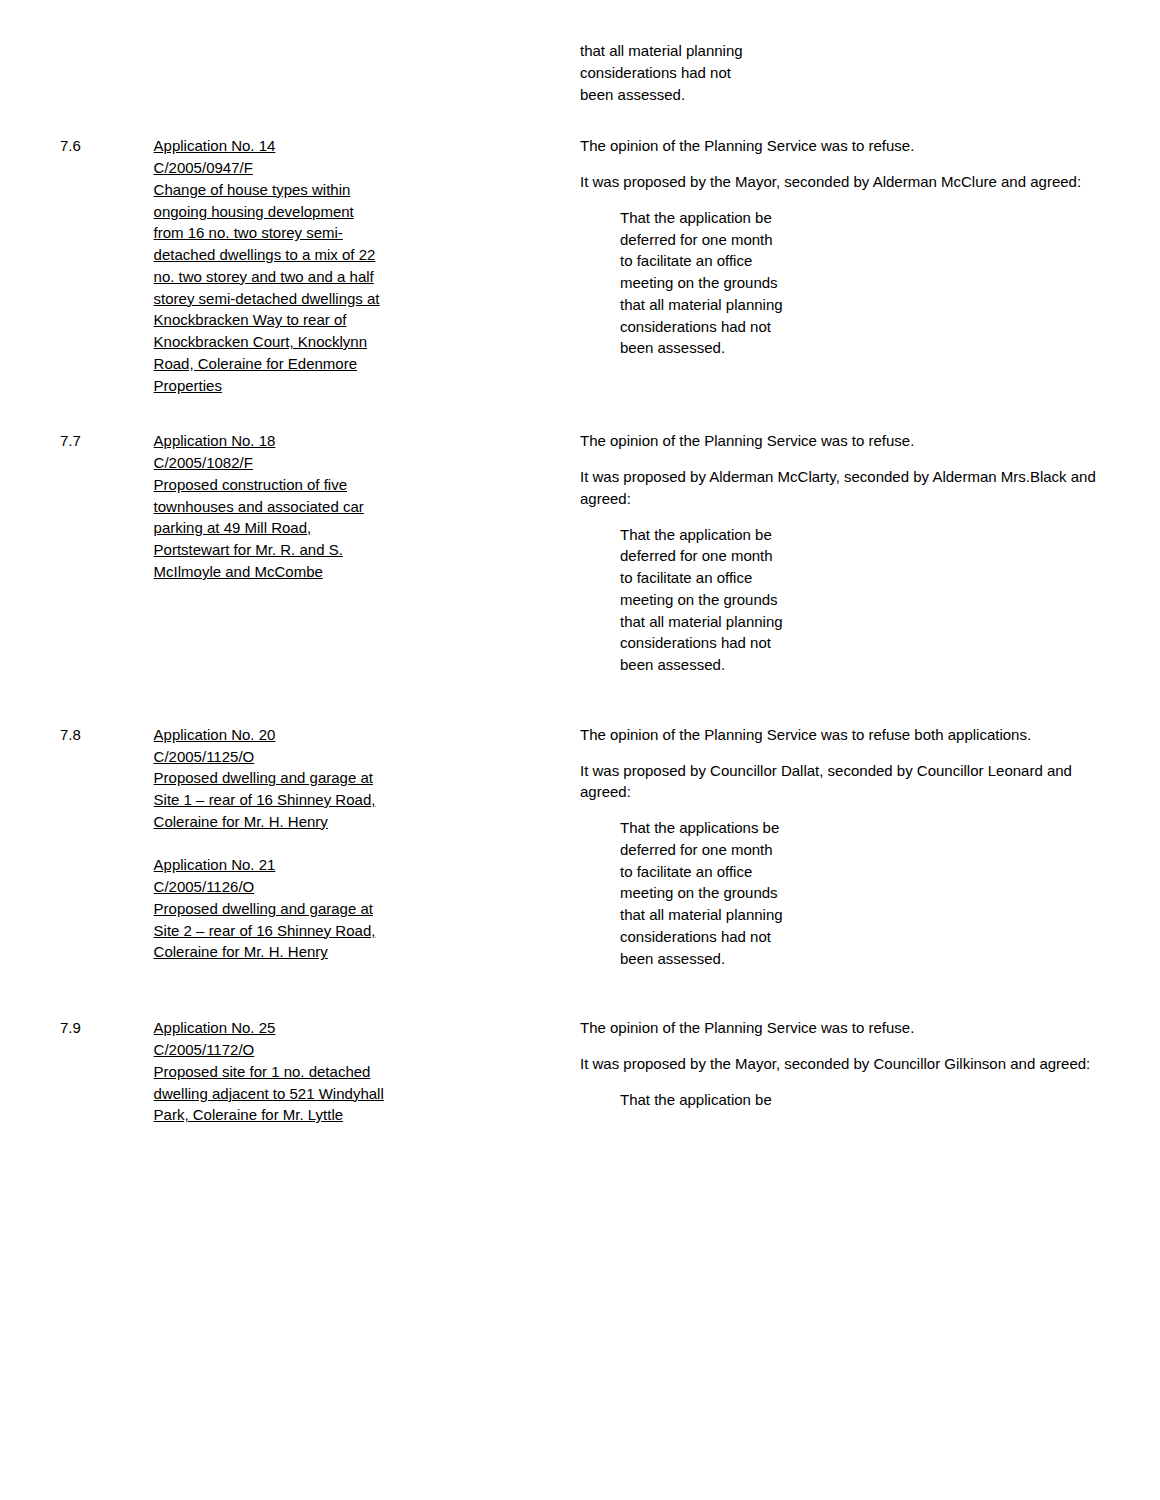that all material planning
considerations had not
been assessed.
| 7.6 | Application No. 14 C/2005/0947/F Change of house types within ongoing housing development from 16 no. two storey semi- detached dwellings to a mix of 22 no. two storey and two and a half storey semi-detached dwellings at Knockbracken Way to rear of Knockbracken Court, Knocklynn Road, Coleraine for Edenmore Properties | The opinion of the Planning Service was to refuse. It was proposed by the Mayor, seconded by Alderman McClure and agreed: That the application be deferred for one month to facilitate an office meeting on the grounds that all material planning considerations had not been assessed. |
| 7.7 | Application No. 18 C/2005/1082/F Proposed construction of five townhouses and associated car parking at 49 Mill Road, Portstewart for Mr. R. and S. McIlmoyle and McCombe | The opinion of the Planning Service was to refuse. It was proposed by Alderman McClarty, seconded by Alderman Mrs.Black and agreed: That the application be deferred for one month to facilitate an office meeting on the grounds that all material planning considerations had not been assessed. |
| 7.8 | Application No. 20 C/2005/1125/O Proposed dwelling and garage at Site 1 – rear of 16 Shinney Road, Coleraine for Mr. H. Henry Application No. 21 C/2005/1126/O Proposed dwelling and garage at Site 2 – rear of 16 Shinney Road, Coleraine for Mr. H. Henry | The opinion of the Planning Service was to refuse both applications. It was proposed by Councillor Dallat, seconded by Councillor Leonard and agreed: That the applications be deferred for one month to facilitate an office meeting on the grounds that all material planning considerations had not been assessed. |
| 7.9 | Application No. 25 C/2005/1172/O Proposed site for 1 no. detached dwelling adjacent to 521 Windyhall Park, Coleraine for Mr. Lyttle | The opinion of the Planning Service was to refuse. It was proposed by the Mayor, seconded by Councillor Gilkinson and agreed: That the application be |